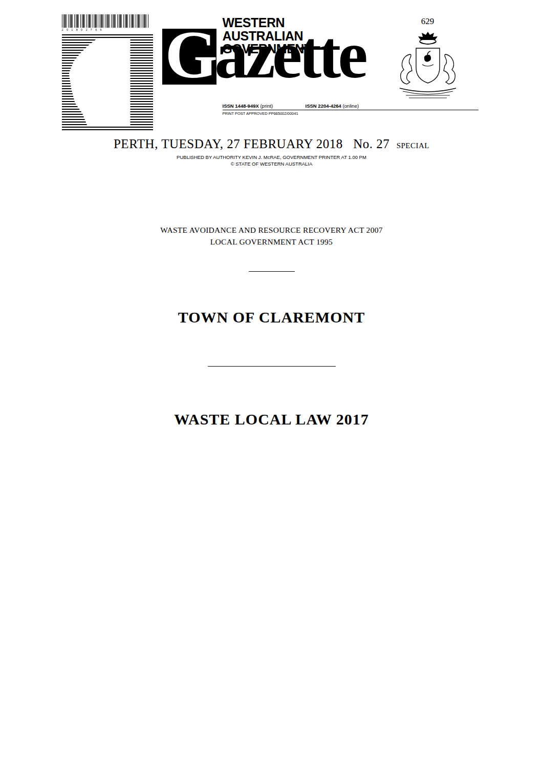2 0 1 8 0 2 7 6 6
WESTERN
AUSTRALIAN
GOVERNMENT
Gazette
ISSN 1448-949X (print) ISSN 2204-4264 (online)
PRINT POST APPROVED PP665002/00041
629
PERTH, TUESDAY, 27 FEBRUARY 2018 No. 27 SPECIAL
PUBLISHED BY AUTHORITY KEVIN J. McRAE, GOVERNMENT PRINTER AT 1.00 PM
© STATE OF WESTERN AUSTRALIA
WASTE AVOIDANCE AND RESOURCE RECOVERY ACT 2007
LOCAL GOVERNMENT ACT 1995
TOWN OF CLAREMONT
WASTE LOCAL LAW 2017